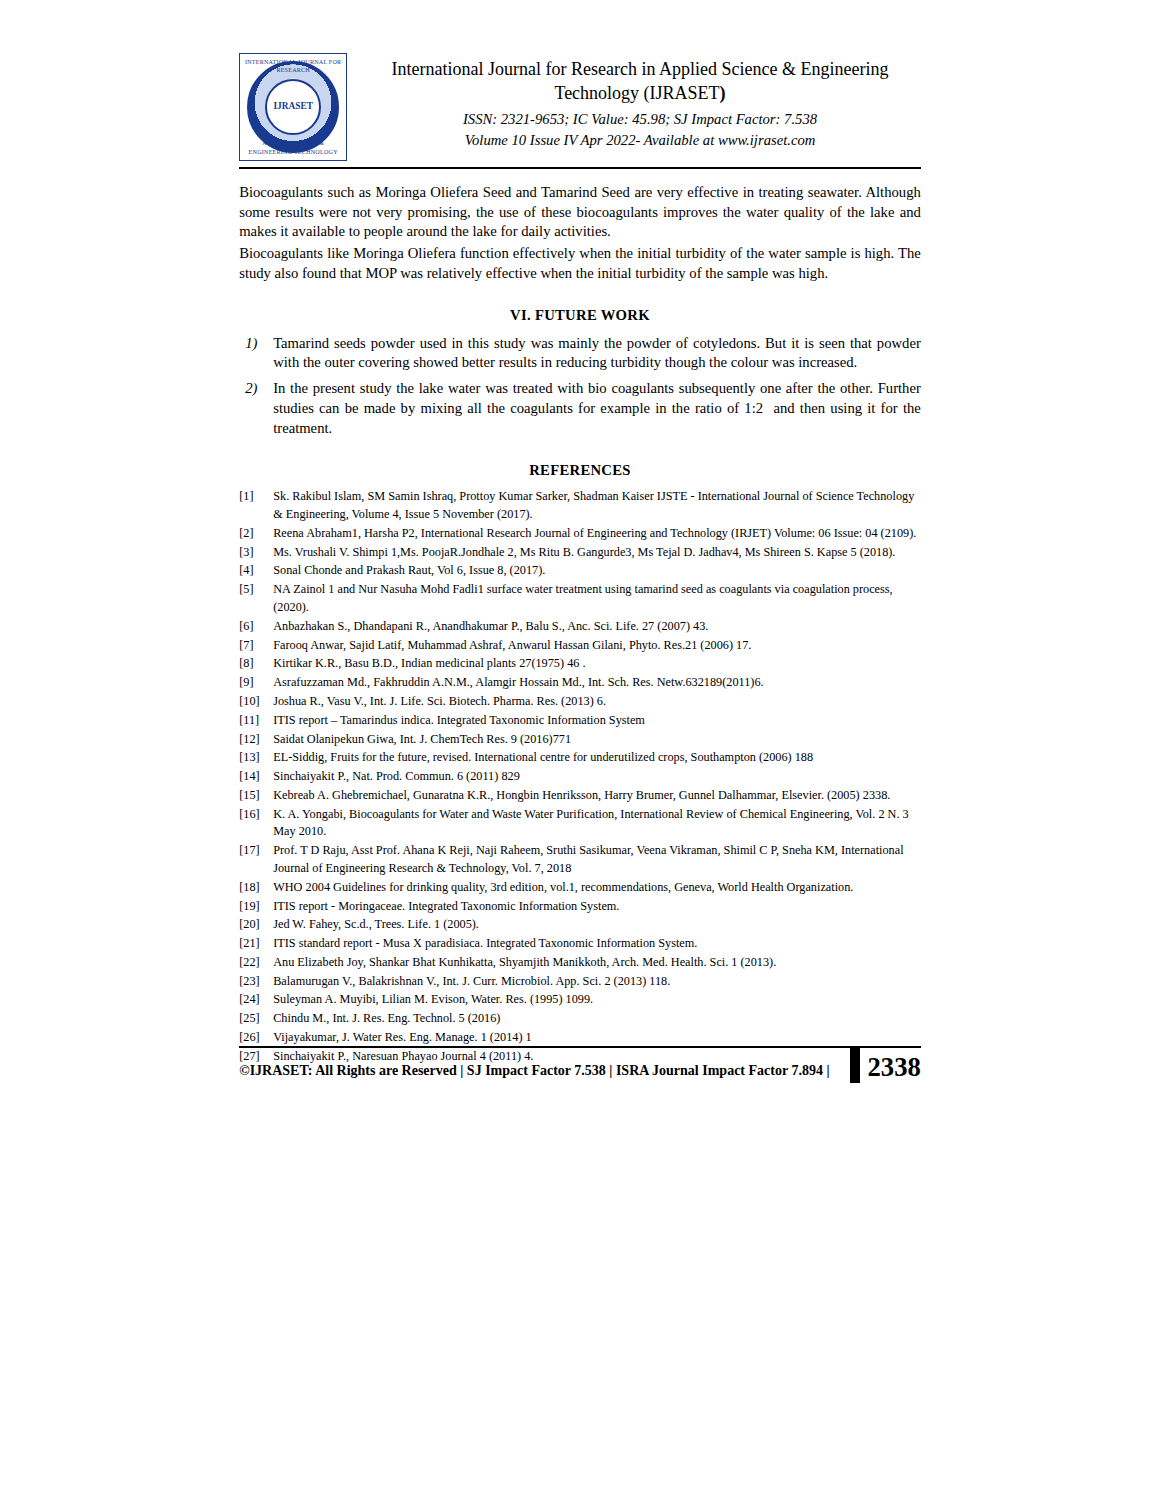IJRASET
INTERNATIONAL JOURNAL FOR RESEARCH
APPLIED SCIENCE & ENGINEERING TECHNOLOGY
International Journal for Research in Applied Science & Engineering Technology (IJRASET)
ISSN: 2321-9653; IC Value: 45.98; SJ Impact Factor: 7.538
Volume 10 Issue IV Apr 2022- Available at www.ijraset.com
Biocoagulants such as Moringa Oliefera Seed and Tamarind Seed are very effective in treating seawater. Although some results were not very promising, the use of these biocoagulants improves the water quality of the lake and makes it available to people around the lake for daily activities.
Biocoagulants like Moringa Oliefera function effectively when the initial turbidity of the water sample is high. The study also found that MOP was relatively effective when the initial turbidity of the sample was high.
VI. FUTURE WORK
Tamarind seeds powder used in this study was mainly the powder of cotyledons. But it is seen that powder with the outer covering showed better results in reducing turbidity though the colour was increased.
In the present study the lake water was treated with bio coagulants subsequently one after the other. Further studies can be made by mixing all the coagulants for example in the ratio of 1:2 and then using it for the treatment.
REFERENCES
Sk. Rakibul Islam, SM Samin Ishraq, Prottoy Kumar Sarker, Shadman Kaiser IJSTE - International Journal of Science Technology & Engineering, Volume 4, Issue 5 November (2017).
Reena Abraham1, Harsha P2, International Research Journal of Engineering and Technology (IRJET) Volume: 06 Issue: 04 (2109).
Ms. Vrushali V. Shimpi 1,Ms. PoojaR.Jondhale 2, Ms Ritu B. Gangurde3, Ms Tejal D. Jadhav4, Ms Shireen S. Kapse 5 (2018).
Sonal Chonde and Prakash Raut, Vol 6, Issue 8, (2017).
NA Zainol 1 and Nur Nasuha Mohd Fadli1 surface water treatment using tamarind seed as coagulants via coagulation process, (2020).
Anbazhakan S., Dhandapani R., Anandhakumar P., Balu S., Anc. Sci. Life. 27 (2007) 43.
Farooq Anwar, Sajid Latif, Muhammad Ashraf, Anwarul Hassan Gilani, Phyto. Res.21 (2006) 17.
Kirtikar K.R., Basu B.D., Indian medicinal plants 27(1975) 46 .
Asrafuzzaman Md., Fakhruddin A.N.M., Alamgir Hossain Md., Int. Sch. Res. Netw.632189(2011)6.
Joshua R., Vasu V., Int. J. Life. Sci. Biotech. Pharma. Res. (2013) 6.
ITIS report – Tamarindus indica. Integrated Taxonomic Information System
Saidat Olanipekun Giwa, Int. J. ChemTech Res. 9 (2016)771
EL-Siddig, Fruits for the future, revised. International centre for underutilized crops, Southampton (2006) 188
Sinchaiyakit P., Nat. Prod. Commun. 6 (2011) 829
Kebreab A. Ghebremichael, Gunaratna K.R., Hongbin Henriksson, Harry Brumer, Gunnel Dalhammar, Elsevier. (2005) 2338.
K. A. Yongabi, Biocoagulants for Water and Waste Water Purification, International Review of Chemical Engineering, Vol. 2 N. 3 May 2010.
Prof. T D Raju, Asst Prof. Ahana K Reji, Naji Raheem, Sruthi Sasikumar, Veena Vikraman, Shimil C P, Sneha KM, International Journal of Engineering Research & Technology, Vol. 7, 2018
WHO 2004 Guidelines for drinking quality, 3rd edition, vol.1, recommendations, Geneva, World Health Organization.
ITIS report - Moringaceae. Integrated Taxonomic Information System.
Jed W. Fahey, Sc.d., Trees. Life. 1 (2005).
ITIS standard report - Musa X paradisiaca. Integrated Taxonomic Information System.
Anu Elizabeth Joy, Shankar Bhat Kunhikatta, Shyamjith Manikkoth, Arch. Med. Health. Sci. 1 (2013).
Balamurugan V., Balakrishnan V., Int. J. Curr. Microbiol. App. Sci. 2 (2013) 118.
Suleyman A. Muyibi, Lilian M. Evison, Water. Res. (1995) 1099.
Chindu M., Int. J. Res. Eng. Technol. 5 (2016)
Vijayakumar, J. Water Res. Eng. Manage. 1 (2014) 1
Sinchaiyakit P., Naresuan Phayao Journal 4 (2011) 4.
©IJRASET: All Rights are Reserved | SJ Impact Factor 7.538 | ISRA Journal Impact Factor 7.894 |
2338